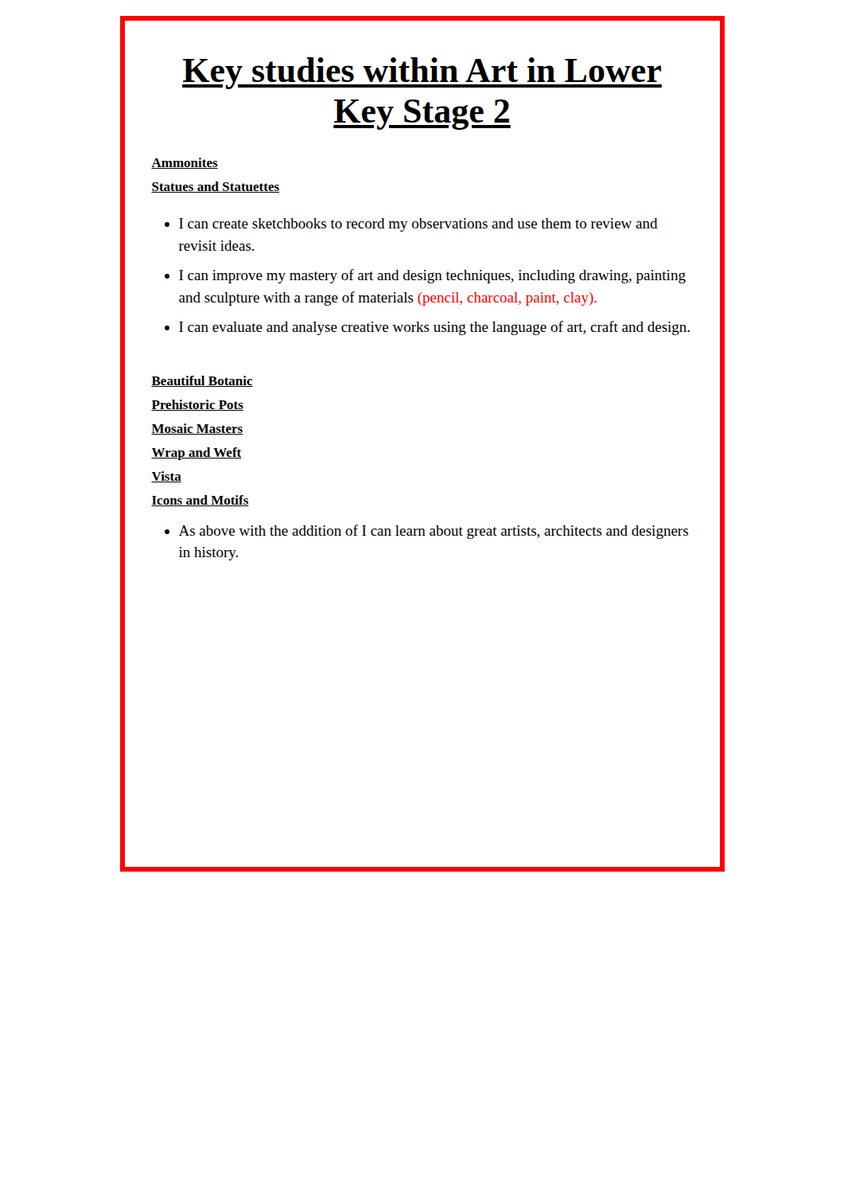Key studies within Art in Lower Key Stage 2
Ammonites
Statues and Statuettes
I can create sketchbooks to record my observations and use them to review and revisit ideas.
I can improve my mastery of art and design techniques, including drawing, painting and sculpture with a range of materials (pencil, charcoal, paint, clay).
I can evaluate and analyse creative works using the language of art, craft and design.
Beautiful Botanic
Prehistoric Pots
Mosaic Masters
Wrap and Weft
Vista
Icons and Motifs
As above with the addition of I can learn about great artists, architects and designers in history.